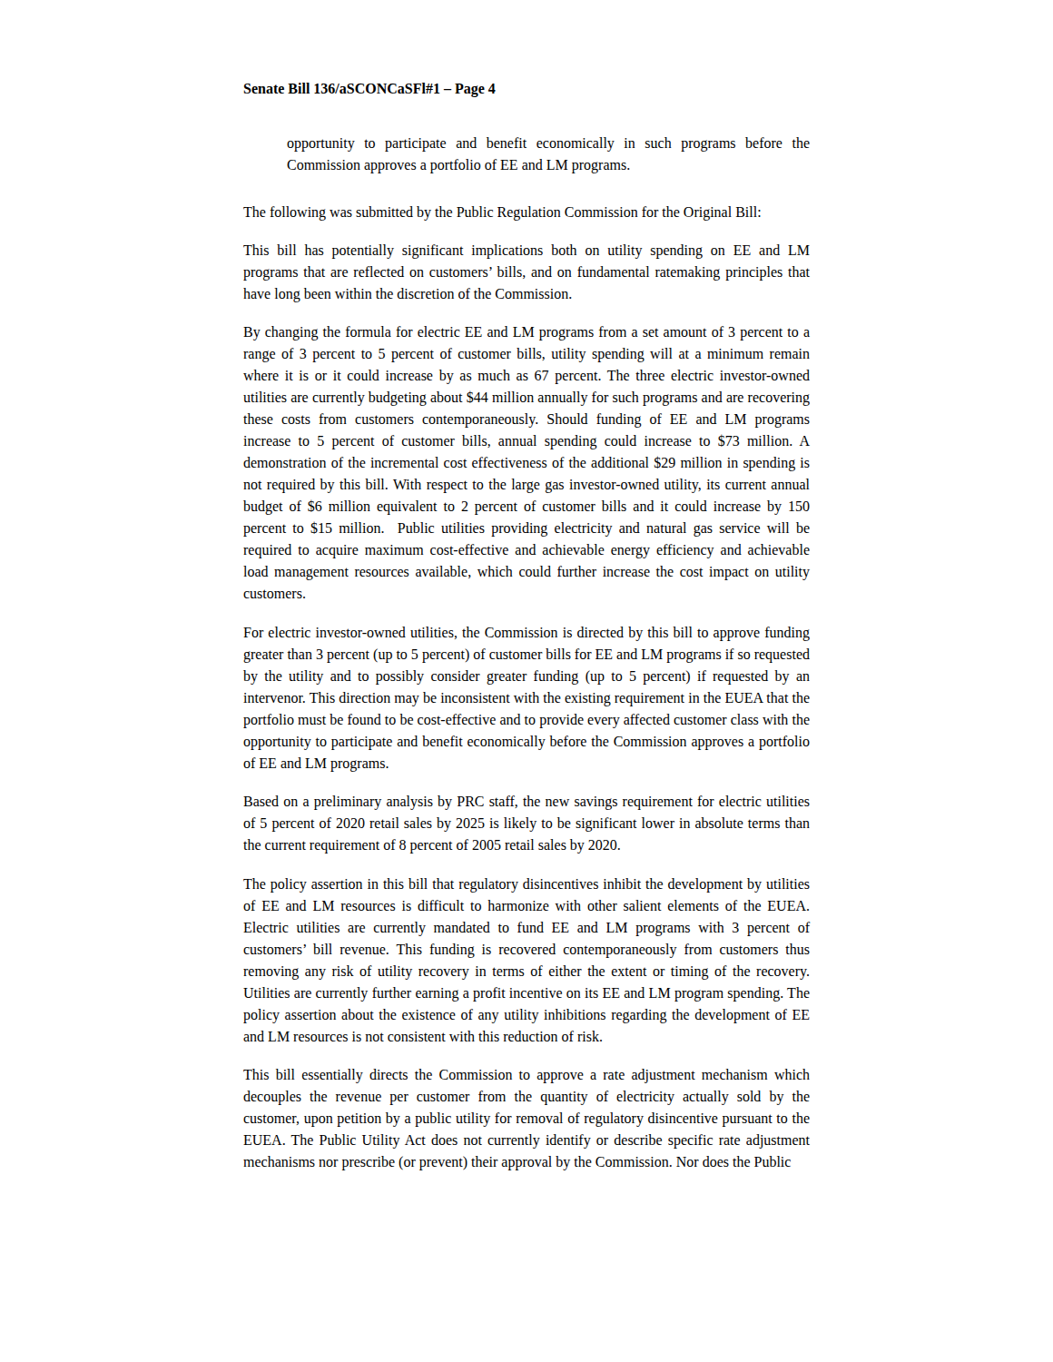Senate Bill 136/aSCONCaSFl#1 – Page 4
opportunity to participate and benefit economically in such programs before the Commission approves a portfolio of EE and LM programs.
The following was submitted by the Public Regulation Commission for the Original Bill:
This bill has potentially significant implications both on utility spending on EE and LM programs that are reflected on customers’ bills, and on fundamental ratemaking principles that have long been within the discretion of the Commission.
By changing the formula for electric EE and LM programs from a set amount of 3 percent to a range of 3 percent to 5 percent of customer bills, utility spending will at a minimum remain where it is or it could increase by as much as 67 percent. The three electric investor-owned utilities are currently budgeting about $44 million annually for such programs and are recovering these costs from customers contemporaneously. Should funding of EE and LM programs increase to 5 percent of customer bills, annual spending could increase to $73 million. A demonstration of the incremental cost effectiveness of the additional $29 million in spending is not required by this bill. With respect to the large gas investor-owned utility, its current annual budget of $6 million equivalent to 2 percent of customer bills and it could increase by 150 percent to $15 million. Public utilities providing electricity and natural gas service will be required to acquire maximum cost-effective and achievable energy efficiency and achievable load management resources available, which could further increase the cost impact on utility customers.
For electric investor-owned utilities, the Commission is directed by this bill to approve funding greater than 3 percent (up to 5 percent) of customer bills for EE and LM programs if so requested by the utility and to possibly consider greater funding (up to 5 percent) if requested by an intervenor. This direction may be inconsistent with the existing requirement in the EUEA that the portfolio must be found to be cost-effective and to provide every affected customer class with the opportunity to participate and benefit economically before the Commission approves a portfolio of EE and LM programs.
Based on a preliminary analysis by PRC staff, the new savings requirement for electric utilities of 5 percent of 2020 retail sales by 2025 is likely to be significant lower in absolute terms than the current requirement of 8 percent of 2005 retail sales by 2020.
The policy assertion in this bill that regulatory disincentives inhibit the development by utilities of EE and LM resources is difficult to harmonize with other salient elements of the EUEA. Electric utilities are currently mandated to fund EE and LM programs with 3 percent of customers’ bill revenue. This funding is recovered contemporaneously from customers thus removing any risk of utility recovery in terms of either the extent or timing of the recovery. Utilities are currently further earning a profit incentive on its EE and LM program spending. The policy assertion about the existence of any utility inhibitions regarding the development of EE and LM resources is not consistent with this reduction of risk.
This bill essentially directs the Commission to approve a rate adjustment mechanism which decouples the revenue per customer from the quantity of electricity actually sold by the customer, upon petition by a public utility for removal of regulatory disincentive pursuant to the EUEA. The Public Utility Act does not currently identify or describe specific rate adjustment mechanisms nor prescribe (or prevent) their approval by the Commission. Nor does the Public